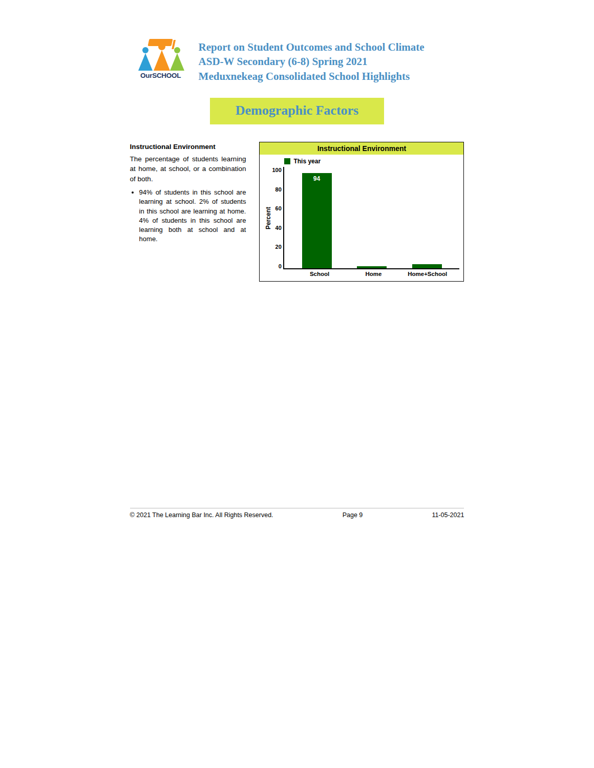Our SCHOOL
Report on Student Outcomes and School Climate
ASD-W Secondary (6-8) Spring 2021
Meduxnekeag Consolidated School Highlights
Demographic Factors
Instructional Environment
The percentage of students learning at home, at school, or a combination of both.
94% of students in this school are learning at school. 2% of students in this school are learning at home. 4% of students in this school are learning both at school and at home.
Instructional Environment
This year
Percent
100
80
60
40
20
0
94
School Home Home+School
© 2021 The Learning Bar Inc. All Rights Reserved.
Page 9
11-05-2021